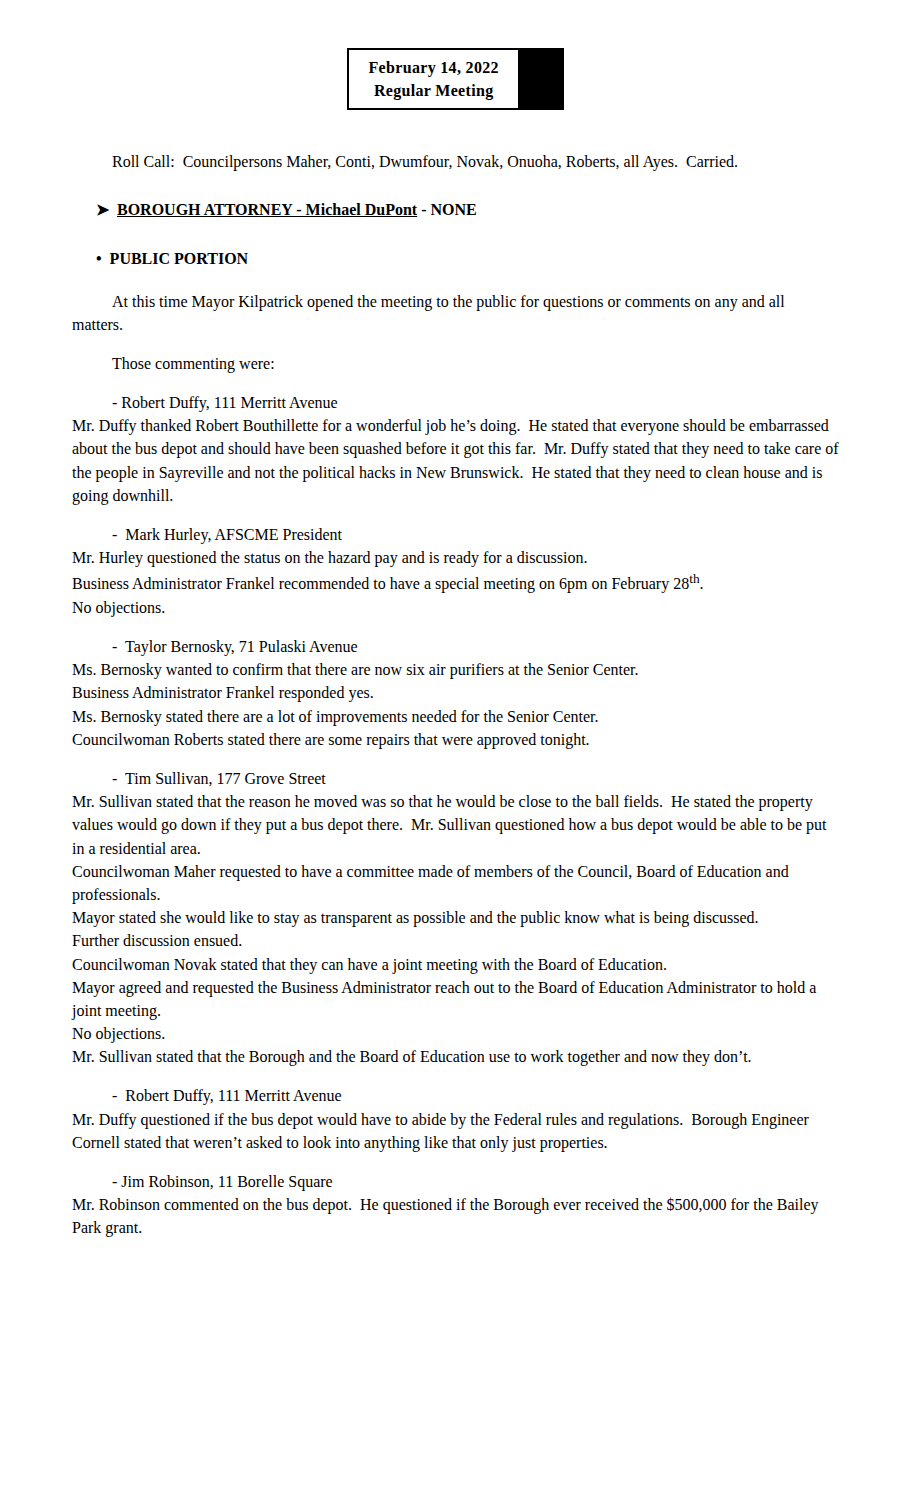February 14, 2022 Regular Meeting
Roll Call: Councilpersons Maher, Conti, Dwumfour, Novak, Onuoha, Roberts, all Ayes. Carried.
➤ BOROUGH ATTORNEY - Michael DuPont - NONE
•PUBLIC PORTION
At this time Mayor Kilpatrick opened the meeting to the public for questions or comments on any and all matters.
Those commenting were:
- Robert Duffy, 111 Merritt Avenue
Mr. Duffy thanked Robert Bouthillette for a wonderful job he’s doing. He stated that everyone should be embarrassed about the bus depot and should have been squashed before it got this far. Mr. Duffy stated that they need to take care of the people in Sayreville and not the political hacks in New Brunswick. He stated that they need to clean house and is going downhill.
- Mark Hurley, AFSCME President
Mr. Hurley questioned the status on the hazard pay and is ready for a discussion.
Business Administrator Frankel recommended to have a special meeting on 6pm on February 28th.
No objections.
- Taylor Bernosky, 71 Pulaski Avenue
Ms. Bernosky wanted to confirm that there are now six air purifiers at the Senior Center.
Business Administrator Frankel responded yes.
Ms. Bernosky stated there are a lot of improvements needed for the Senior Center.
Councilwoman Roberts stated there are some repairs that were approved tonight.
- Tim Sullivan, 177 Grove Street
Mr. Sullivan stated that the reason he moved was so that he would be close to the ball fields. He stated the property values would go down if they put a bus depot there. Mr. Sullivan questioned how a bus depot would be able to be put in a residential area.
Councilwoman Maher requested to have a committee made of members of the Council, Board of Education and professionals.
Mayor stated she would like to stay as transparent as possible and the public know what is being discussed.
Further discussion ensued.
Councilwoman Novak stated that they can have a joint meeting with the Board of Education.
Mayor agreed and requested the Business Administrator reach out to the Board of Education Administrator to hold a joint meeting.
No objections.
Mr. Sullivan stated that the Borough and the Board of Education use to work together and now they don’t.
- Robert Duffy, 111 Merritt Avenue
Mr. Duffy questioned if the bus depot would have to abide by the Federal rules and regulations. Borough Engineer Cornell stated that weren’t asked to look into anything like that only just properties.
- Jim Robinson, 11 Borelle Square
Mr. Robinson commented on the bus depot. He questioned if the Borough ever received the $500,000 for the Bailey Park grant.